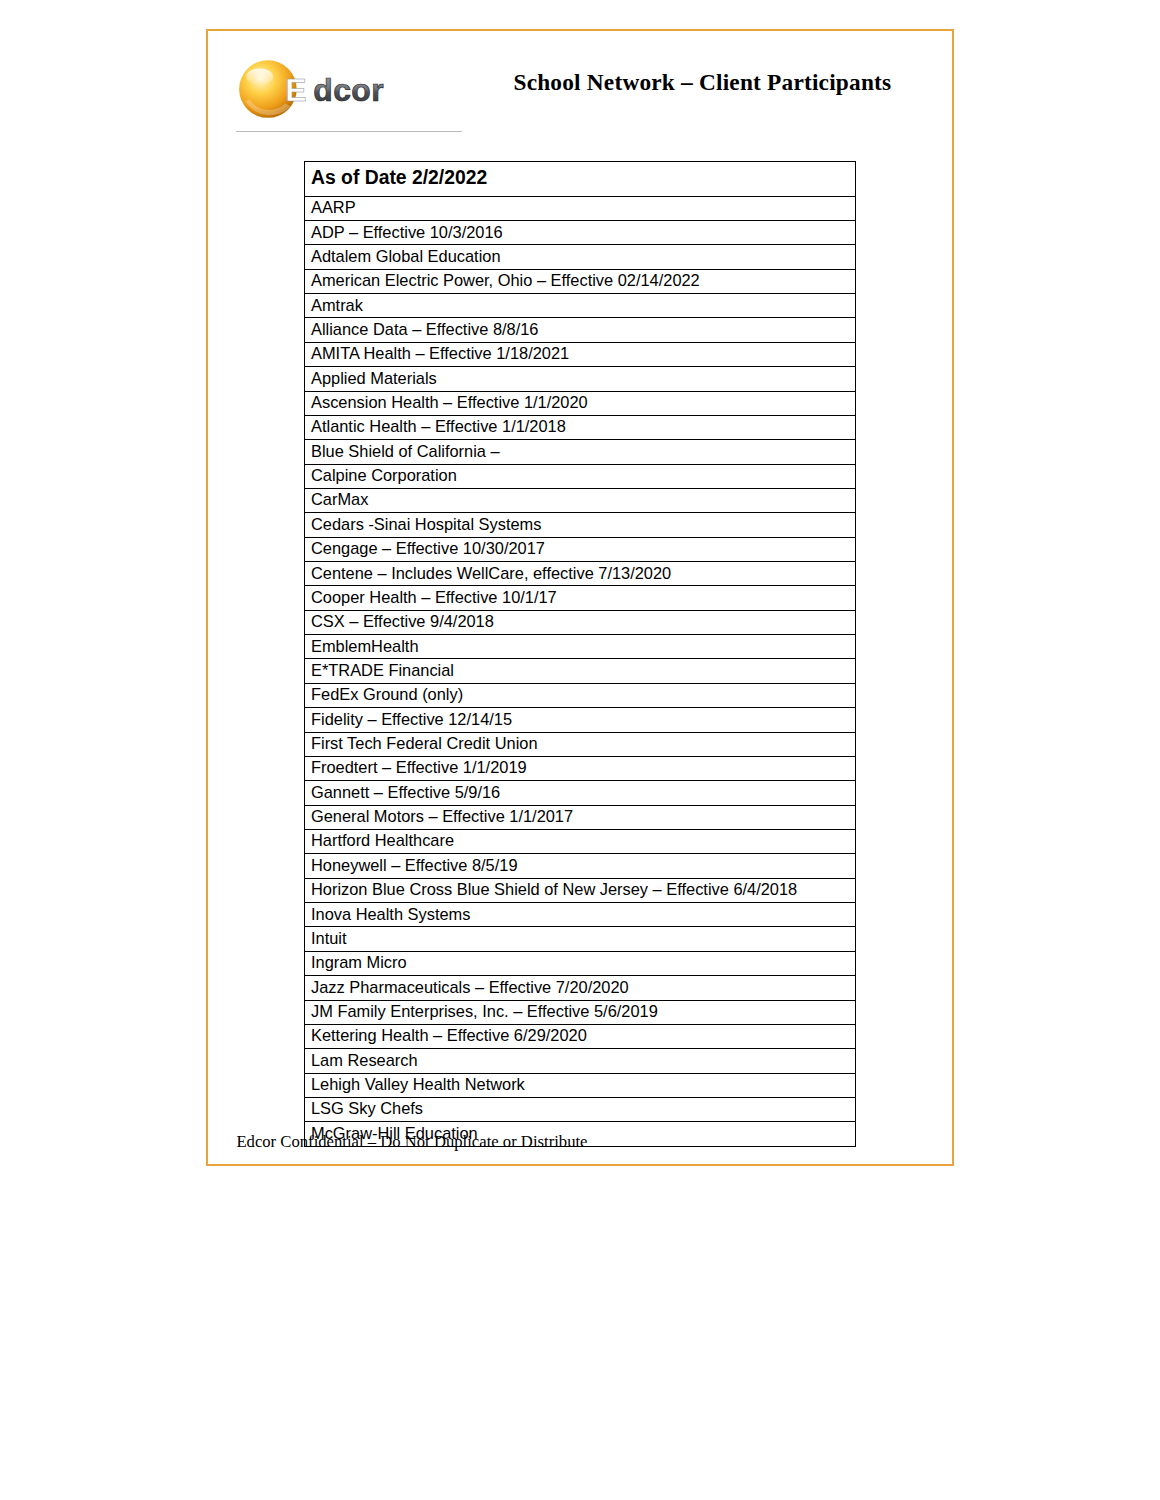dcor dcor E
School Network – Client Participants
| As of Date 2/2/2022 |
| AARP |
| ADP – Effective 10/3/2016 |
| Adtalem Global Education |
| American Electric Power, Ohio – Effective 02/14/2022 |
| Amtrak |
| Alliance Data – Effective 8/8/16 |
| AMITA Health – Effective 1/18/2021 |
| Applied Materials |
| Ascension Health – Effective 1/1/2020 |
| Atlantic Health – Effective 1/1/2018 |
| Blue Shield of California – |
| Calpine Corporation |
| CarMax |
| Cedars -Sinai Hospital Systems |
| Cengage – Effective 10/30/2017 |
| Centene – Includes WellCare, effective 7/13/2020 |
| Cooper Health – Effective 10/1/17 |
| CSX – Effective 9/4/2018 |
| EmblemHealth |
| E*TRADE Financial |
| FedEx Ground (only) |
| Fidelity – Effective 12/14/15 |
| First Tech Federal Credit Union |
| Froedtert – Effective 1/1/2019 |
| Gannett – Effective 5/9/16 |
| General Motors – Effective 1/1/2017 |
| Hartford Healthcare |
| Honeywell – Effective 8/5/19 |
| Horizon Blue Cross Blue Shield of New Jersey – Effective 6/4/2018 |
| Inova Health Systems |
| Intuit |
| Ingram Micro |
| Jazz Pharmaceuticals – Effective 7/20/2020 |
| JM Family Enterprises, Inc. – Effective 5/6/2019 |
| Kettering Health – Effective 6/29/2020 |
| Lam Research |
| Lehigh Valley Health Network |
| LSG Sky Chefs |
| McGraw-Hill Education |
Edcor Confidential – Do Not Duplicate or Distribute